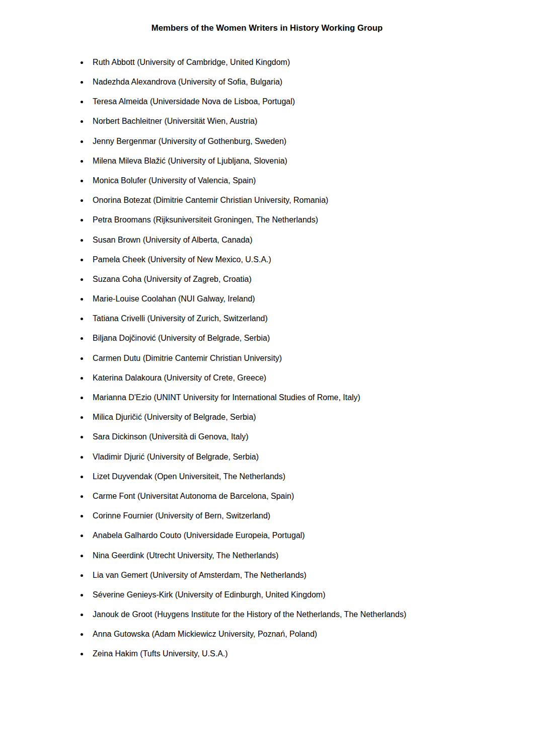Members of the Women Writers in History Working Group
Ruth Abbott (University of Cambridge, United Kingdom)
Nadezhda Alexandrova (University of Sofia, Bulgaria)
Teresa Almeida (Universidade Nova de Lisboa, Portugal)
Norbert Bachleitner (Universität Wien, Austria)
Jenny Bergenmar (University of Gothenburg, Sweden)
Milena Mileva Blažić (University of Ljubljana, Slovenia)
Monica Bolufer (University of Valencia, Spain)
Onorina Botezat (Dimitrie Cantemir Christian University, Romania)
Petra Broomans (Rijksuniversiteit Groningen, The Netherlands)
Susan Brown (University of Alberta, Canada)
Pamela Cheek (University of New Mexico, U.S.A.)
Suzana Coha (University of Zagreb, Croatia)
Marie-Louise Coolahan (NUI Galway, Ireland)
Tatiana Crivelli (University of Zurich, Switzerland)
Biljana Dojčinović (University of Belgrade, Serbia)
Carmen Dutu (Dimitrie Cantemir Christian University)
Katerina Dalakoura (University of Crete, Greece)
Marianna D'Ezio (UNINT University for International Studies of Rome, Italy)
Milica Djuričić (University of Belgrade, Serbia)
Sara Dickinson (Università di Genova, Italy)
Vladimir Djurić (University of Belgrade, Serbia)
Lizet Duyvendak (Open Universiteit, The Netherlands)
Carme Font (Universitat Autonoma de Barcelona, Spain)
Corinne Fournier (University of Bern, Switzerland)
Anabela Galhardo Couto (Universidade Europeia, Portugal)
Nina Geerdink (Utrecht University, The Netherlands)
Lia van Gemert (University of Amsterdam, The Netherlands)
Séverine Genieys-Kirk (University of Edinburgh, United Kingdom)
Janouk de Groot (Huygens Institute for the History of the Netherlands, The Netherlands)
Anna Gutowska (Adam Mickiewicz University, Poznań, Poland)
Zeina Hakim (Tufts University, U.S.A.)